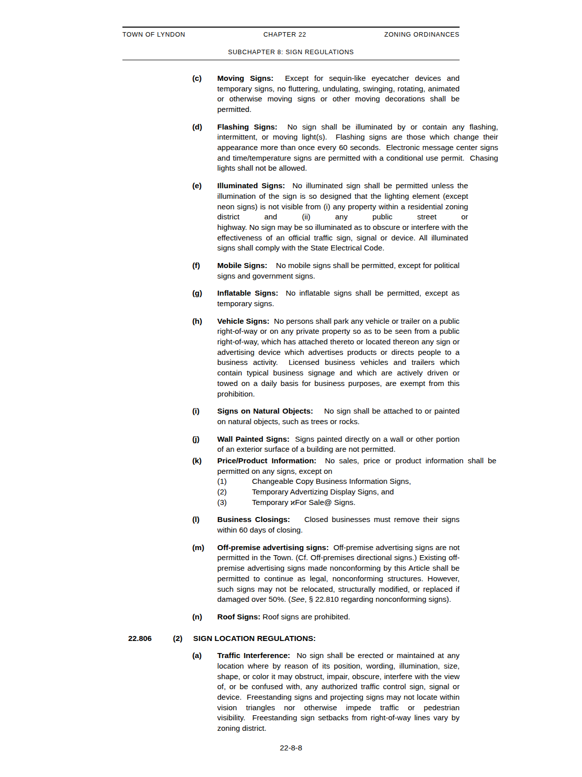TOWN OF LYNDON
CHAPTER 22
ZONING ORDINANCES
SUBCHAPTER 8: SIGN REGULATIONS
(c)
Moving Signs: Except for sequin-like eyecatcher devices and temporary signs, no fluttering, undulating, swinging, rotating, animated or otherwise moving signs or other moving decorations shall be permitted.
(d)
Flashing Signs: No sign shall be illuminated by or contain any flashing, intermittent, or moving light(s). Flashing signs are those which change their appearance more than once every 60 seconds. Electronic message center signs and time/temperature signs are permitted with a conditional use permit. Chasing lights shall not be allowed.
(e)
Illuminated Signs: No illuminated sign shall be permitted unless the illumination of the sign is so designed that the lighting element (except neon signs) is not visible from (i) any property within a residential zoning district and (ii) any public street or highway. No sign may be so illuminated as to obscure or interfere with the effectiveness of an official traffic sign, signal or device. All illuminated signs shall comply with the State Electrical Code.
(f)
Mobile Signs: No mobile signs shall be permitted, except for political signs and government signs.
(g)
Inflatable Signs: No inflatable signs shall be permitted, except as temporary signs.
(h)
Vehicle Signs: No persons shall park any vehicle or trailer on a public right-of-way or on any private property so as to be seen from a public right-of-way, which has attached thereto or located thereon any sign or advertising device which advertises products or directs people to a business activity. Licensed business vehicles and trailers which contain typical business signage and which are actively driven or towed on a daily basis for business purposes, are exempt from this prohibition.
(i)
Signs on Natural Objects: No sign shall be attached to or painted on natural objects, such as trees or rocks.
(j)
Wall Painted Signs: Signs painted directly on a wall or other portion of an exterior surface of a building are not permitted.
(k)
Price/Product Information: No sales, price or product information shall be permitted on any signs, except on
(1) Changeable Copy Business Information Signs,
(2) Temporary Advertizing Display Signs, and
(3) Temporary ϰFor Sale@ Signs.
(l)
Business Closings: Closed businesses must remove their signs within 60 days of closing.
(m)
Off-premise advertising signs: Off-premise advertising signs are not permitted in the Town. (Cf. Off-premises directional signs.) Existing off-premise advertising signs made nonconforming by this Article shall be permitted to continue as legal, nonconforming structures. However, such signs may not be relocated, structurally modified, or replaced if damaged over 50%. (See, § 22.810 regarding nonconforming signs).
(n)
Roof Signs: Roof signs are prohibited.
22.806
(2)
SIGN LOCATION REGULATIONS:
(a)
Traffic Interference: No sign shall be erected or maintained at any location where by reason of its position, wording, illumination, size, shape, or color it may obstruct, impair, obscure, interfere with the view of, or be confused with, any authorized traffic control sign, signal or device. Freestanding signs and projecting signs may not locate within vision triangles nor otherwise impede traffic or pedestrian visibility. Freestanding sign setbacks from right-of-way lines vary by zoning district.
22-8-8